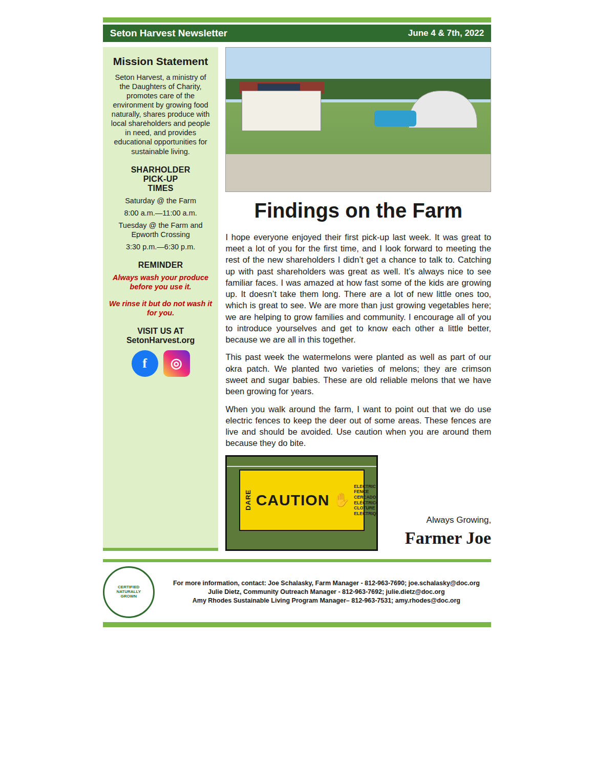Seton Harvest Newsletter June 4 & 7th, 2022
Mission Statement
Seton Harvest, a ministry of the Daughters of Charity, promotes care of the environment by growing food naturally, shares produce with local shareholders and people in need, and provides educational opportunities for sustainable living.
SHARHOLDER
PICK-UP
TIMES
Saturday @ the Farm
8:00 a.m.—11:00 a.m.
Tuesday @ the Farm and Epworth Crossing
3:30 p.m.—6:30 p.m.
REMINDER
Always wash your produce before you use it.
We rinse it but do not wash it for you.
VISIT US AT
SetonHarvest.org
f
◎
Findings on the Farm
I hope everyone enjoyed their first pick-up last week. It was great to meet a lot of you for the first time, and I look forward to meeting the rest of the new shareholders I didn’t get a chance to talk to. Catching up with past shareholders was great as well. It’s always nice to see familiar faces. I was amazed at how fast some of the kids are growing up. It doesn’t take them long. There are a lot of new little ones too, which is great to see. We are more than just growing vegetables here; we are helping to grow families and community. I encourage all of you to introduce yourselves and get to know each other a little better, because we are all in this together.
This past week the watermelons were planted as well as part of our okra patch. We planted two varieties of melons; they are crimson sweet and sugar babies. These are old reliable melons that we have been growing for years.
When you walk around the farm, I want to point out that we do use electric fences to keep the deer out of some areas. These fences are live and should be avoided. Use caution when you are around them because they do bite.
DARE CAUTION ✋ ELECTRIC FENCE
CERCADO ELÉCTRICO
CLOTURE ELECTRIQUE
Always Growing,
Farmer Joe
CERTIFIED
NATURALLY
GROWN
For more information, contact: Joe Schalasky, Farm Manager - 812-963-7690; joe.schalasky@doc.org
Julie Dietz, Community Outreach Manager - 812-963-7692; julie.dietz@doc.org
Amy Rhodes Sustainable Living Program Manager– 812-963-7531; amy.rhodes@doc.org